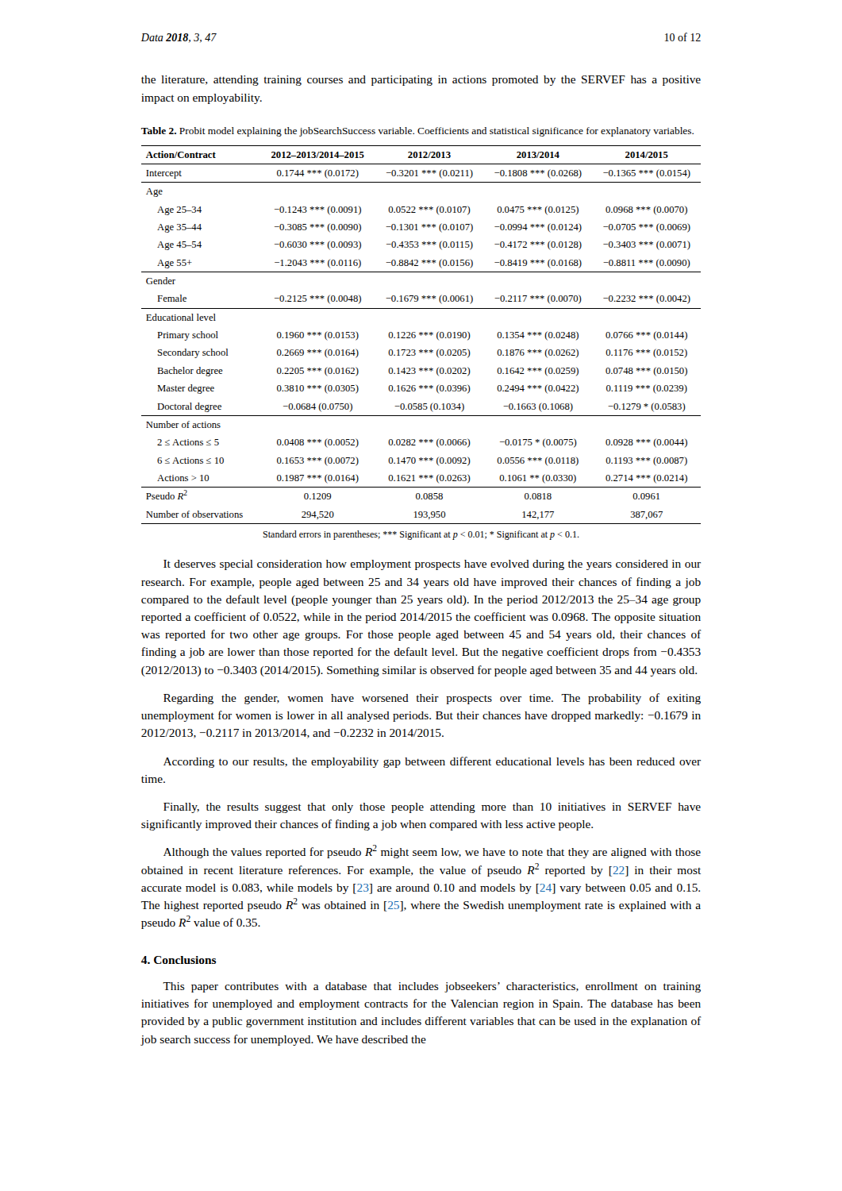Data 2018, 3, 47 10 of 12
the literature, attending training courses and participating in actions promoted by the SERVEF has a positive impact on employability.
Table 2. Probit model explaining the jobSearchSuccess variable. Coefficients and statistical significance for explanatory variables.
| Action/Contract | 2012–2013/2014–2015 | 2012/2013 | 2013/2014 | 2014/2015 |
| --- | --- | --- | --- | --- |
| Intercept | 0.1744 *** (0.0172) | −0.3201 *** (0.0211) | −0.1808 *** (0.0268) | −0.1365 *** (0.0154) |
| Age | | | | |
| Age 25–34 | −0.1243 *** (0.0091) | 0.0522 *** (0.0107) | 0.0475 *** (0.0125) | 0.0968 *** (0.0070) |
| Age 35–44 | −0.3085 *** (0.0090) | −0.1301 *** (0.0107) | −0.0994 *** (0.0124) | −0.0705 *** (0.0069) |
| Age 45–54 | −0.6030 *** (0.0093) | −0.4353 *** (0.0115) | −0.4172 *** (0.0128) | −0.3403 *** (0.0071) |
| Age 55+ | −1.2043 *** (0.0116) | −0.8842 *** (0.0156) | −0.8419 *** (0.0168) | −0.8811 *** (0.0090) |
| Gender | | | | |
| Female | −0.2125 *** (0.0048) | −0.1679 *** (0.0061) | −0.2117 *** (0.0070) | −0.2232 *** (0.0042) |
| Educational level | | | | |
| Primary school | 0.1960 *** (0.0153) | 0.1226 *** (0.0190) | 0.1354 *** (0.0248) | 0.0766 *** (0.0144) |
| Secondary school | 0.2669 *** (0.0164) | 0.1723 *** (0.0205) | 0.1876 *** (0.0262) | 0.1176 *** (0.0152) |
| Bachelor degree | 0.2205 *** (0.0162) | 0.1423 *** (0.0202) | 0.1642 *** (0.0259) | 0.0748 *** (0.0150) |
| Master degree | 0.3810 *** (0.0305) | 0.1626 *** (0.0396) | 0.2494 *** (0.0422) | 0.1119 *** (0.0239) |
| Doctoral degree | −0.0684 (0.0750) | −0.0585 (0.1034) | −0.1663 (0.1068) | −0.1279 * (0.0583) |
| Number of actions | | | | |
| 2 ≤ Actions ≤ 5 | 0.0408 *** (0.0052) | 0.0282 *** (0.0066) | −0.0175 * (0.0075) | 0.0928 *** (0.0044) |
| 6 ≤ Actions ≤ 10 | 0.1653 *** (0.0072) | 0.1470 *** (0.0092) | 0.0556 *** (0.0118) | 0.1193 *** (0.0087) |
| Actions > 10 | 0.1987 *** (0.0164) | 0.1621 *** (0.0263) | 0.1061 ** (0.0330) | 0.2714 *** (0.0214) |
| Pseudo R 2 | 0.1209 | 0.0858 | 0.0818 | 0.0961 |
| Number of observations | 294,520 | 193,950 | 142,177 | 387,067 |
Standard errors in parentheses; *** Significant at p < 0.01; * Significant at p < 0.1.
It deserves special consideration how employment prospects have evolved during the years considered in our research. For example, people aged between 25 and 34 years old have improved their chances of finding a job compared to the default level (people younger than 25 years old). In the period 2012/2013 the 25–34 age group reported a coefficient of 0.0522, while in the period 2014/2015 the coefficient was 0.0968. The opposite situation was reported for two other age groups. For those people aged between 45 and 54 years old, their chances of finding a job are lower than those reported for the default level. But the negative coefficient drops from −0.4353 (2012/2013) to −0.3403 (2014/2015). Something similar is observed for people aged between 35 and 44 years old.
Regarding the gender, women have worsened their prospects over time. The probability of exiting unemployment for women is lower in all analysed periods. But their chances have dropped markedly: −0.1679 in 2012/2013, −0.2117 in 2013/2014, and −0.2232 in 2014/2015.
According to our results, the employability gap between different educational levels has been reduced over time.
Finally, the results suggest that only those people attending more than 10 initiatives in SERVEF have significantly improved their chances of finding a job when compared with less active people.
Although the values reported for pseudo R2 might seem low, we have to note that they are aligned with those obtained in recent literature references. For example, the value of pseudo R2 reported by [22] in their most accurate model is 0.083, while models by [23] are around 0.10 and models by [24] vary between 0.05 and 0.15. The highest reported pseudo R2 was obtained in [25], where the Swedish unemployment rate is explained with a pseudo R2 value of 0.35.
4. Conclusions
This paper contributes with a database that includes jobseekers’ characteristics, enrollment on training initiatives for unemployed and employment contracts for the Valencian region in Spain. The database has been provided by a public government institution and includes different variables that can be used in the explanation of job search success for unemployed. We have described the